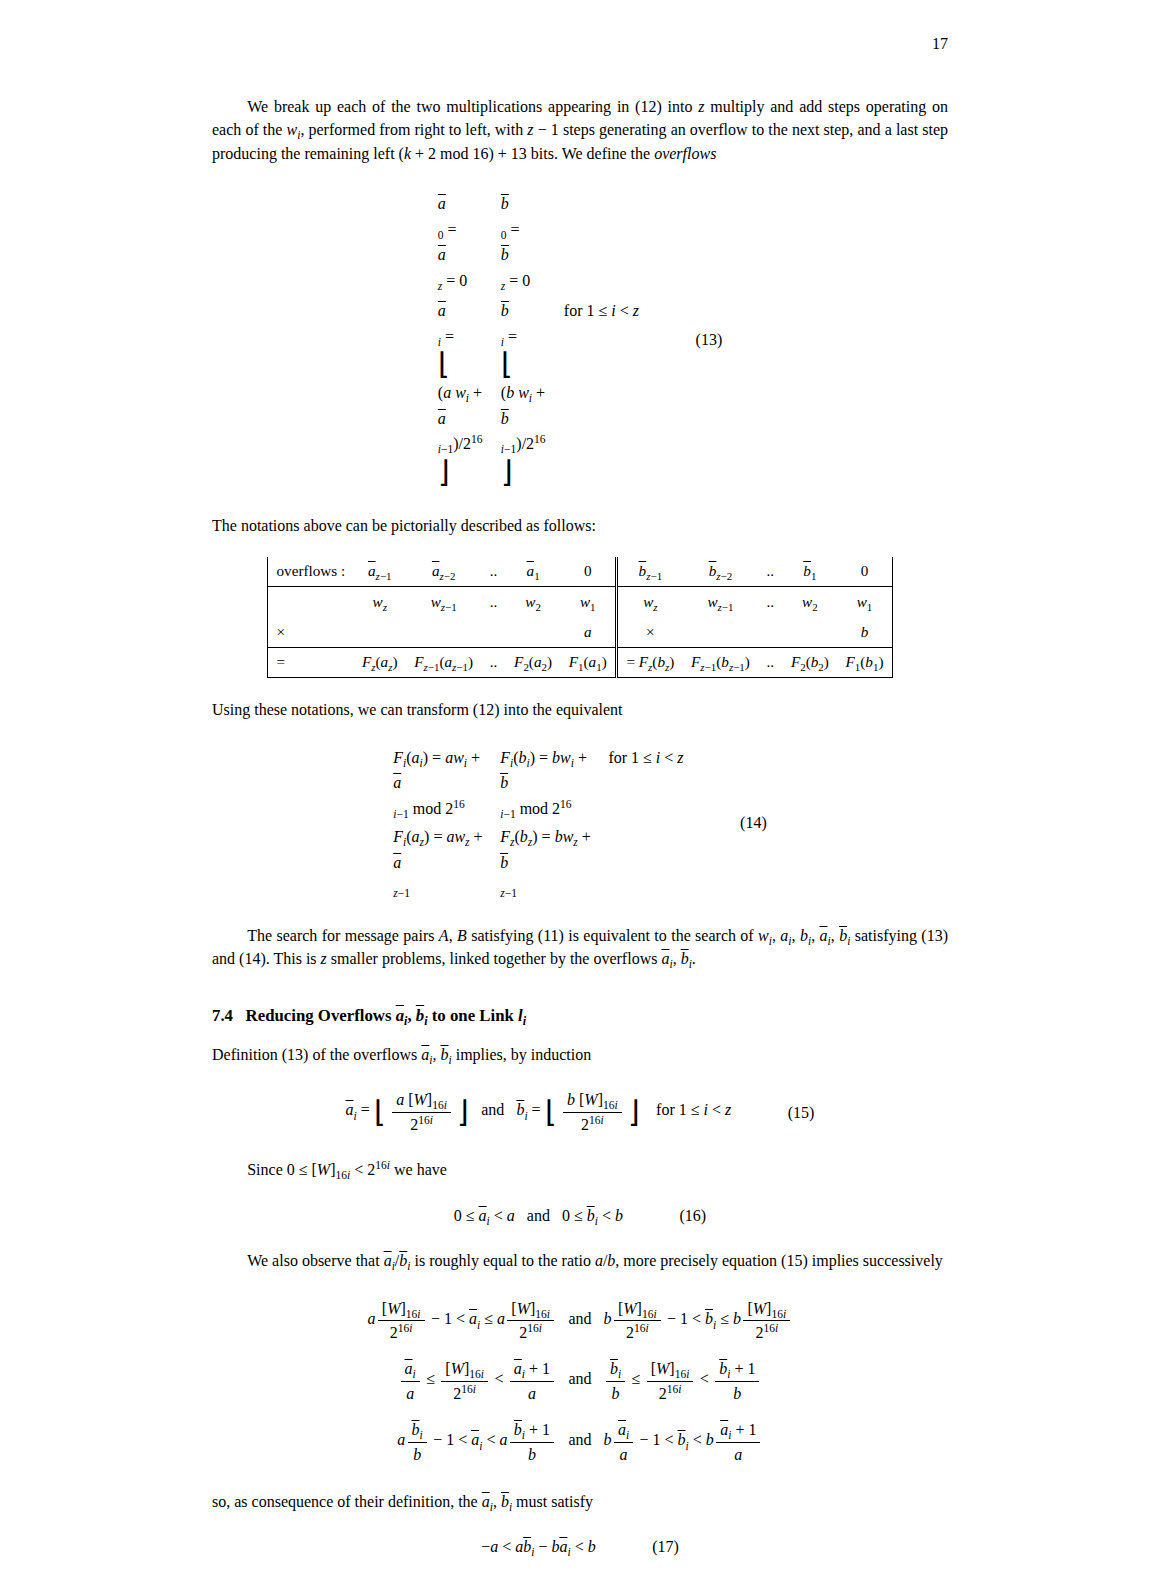17
We break up each of the two multiplications appearing in (12) into z multiply and add steps operating on each of the wi, performed from right to left, with z − 1 steps generating an overflow to the next step, and a last step producing the remaining left (k + 2 mod 16) + 13 bits. We define the overflows
a0 = az = 0 b0 = bz = 0
ai = ⌊(a wi + ai−1)/216⌋ bi = ⌊(b wi + bi−1)/216⌋ for 1 ≤ i < z
(13)
The notations above can be pictorially described as follows:
| overflows : | a z −1 | a z −2 | .. | a 1 | 0 | b z −1 | b z −2 | .. | b 1 | 0 |
| | w z | w z −1 | .. | w 2 | w 1 | w z | w z −1 | .. | w 2 | w 1 |
| × | | | | | a | × | | | | b |
| = | F z ( a z ) | F z −1 ( a z −1 ) | .. | F 2 ( a 2 ) | F 1 ( a 1 ) | = F z ( b z ) | F z −1 ( b z −1 ) | .. | F 2 ( b 2 ) | F 1 ( b 1 ) |
Using these notations, we can transform (12) into the equivalent
Fi(ai) = awi + ai−1 mod 216 Fi(bi) = bwi + bi−1 mod 216 for 1 ≤ i < z
Fi(az) = awz + az−1 Fz(bz) = bwz + bz−1
(14)
The search for message pairs A, B satisfying (11) is equivalent to the search of wi, ai, bi, ai, bi satisfying (13) and (14). This is z smaller problems, linked together by the overflows ai, bi.
7.4 Reducing Overflows ai, bi to one Link li
Definition (13) of the overflows ai, bi implies, by induction
ai = ⌊ a [W]16i 216i ⌋ and bi = ⌊ b [W]16i 216i ⌋ for 1 ≤ i < z
(15)
Since 0 ≤ [W]16i < 216i we have
0 ≤ ai < a and 0 ≤ bi < b
(16)
We also observe that ai/bi is roughly equal to the ratio a/b, more precisely equation (15) implies successively
a[W]16i 216i − 1 < ai ≤ a[W]16i 216i and b[W]16i 216i − 1 < bi ≤ b[W]16i 216i
ai a ≤ [W]16i 216i < ai + 1 a and bi b ≤ [W]16i 216i < bi + 1 b
abi b − 1 < ai < abi + 1 b and bai a − 1 < bi < bai + 1 a
so, as consequence of their definition, the ai, bi must satisfy
−a < abi − bai < b
(17)